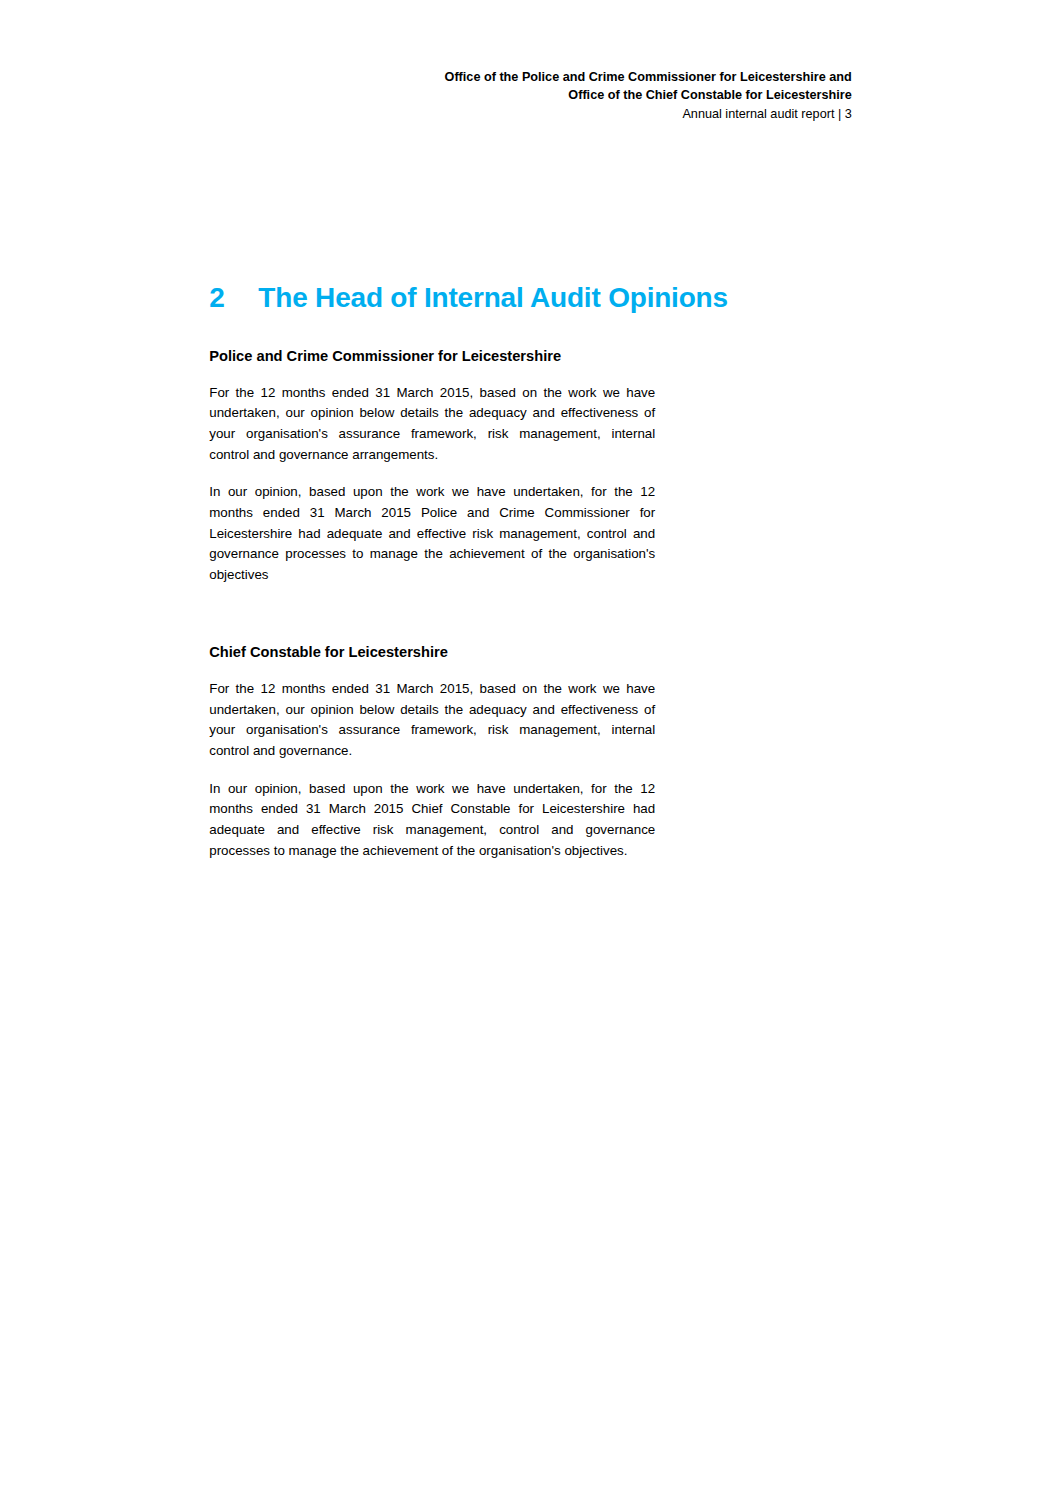Office of the Police and Crime Commissioner for Leicestershire and
Office of the Chief Constable for Leicestershire
Annual internal audit report | 3
2 The Head of Internal Audit Opinions
Police and Crime Commissioner for Leicestershire
For the 12 months ended 31 March 2015, based on the work we have undertaken, our opinion below details the adequacy and effectiveness of your organisation's assurance framework, risk management, internal control and governance arrangements.
In our opinion, based upon the work we have undertaken, for the 12 months ended 31 March 2015 Police and Crime Commissioner for Leicestershire had adequate and effective risk management, control and governance processes to manage the achievement of the organisation's objectives
Chief Constable for Leicestershire
For the 12 months ended 31 March 2015, based on the work we have undertaken, our opinion below details the adequacy and effectiveness of your organisation's assurance framework, risk management, internal control and governance.
In our opinion, based upon the work we have undertaken, for the 12 months ended 31 March 2015 Chief Constable for Leicestershire had adequate and effective risk management, control and governance processes to manage the achievement of the organisation's objectives.